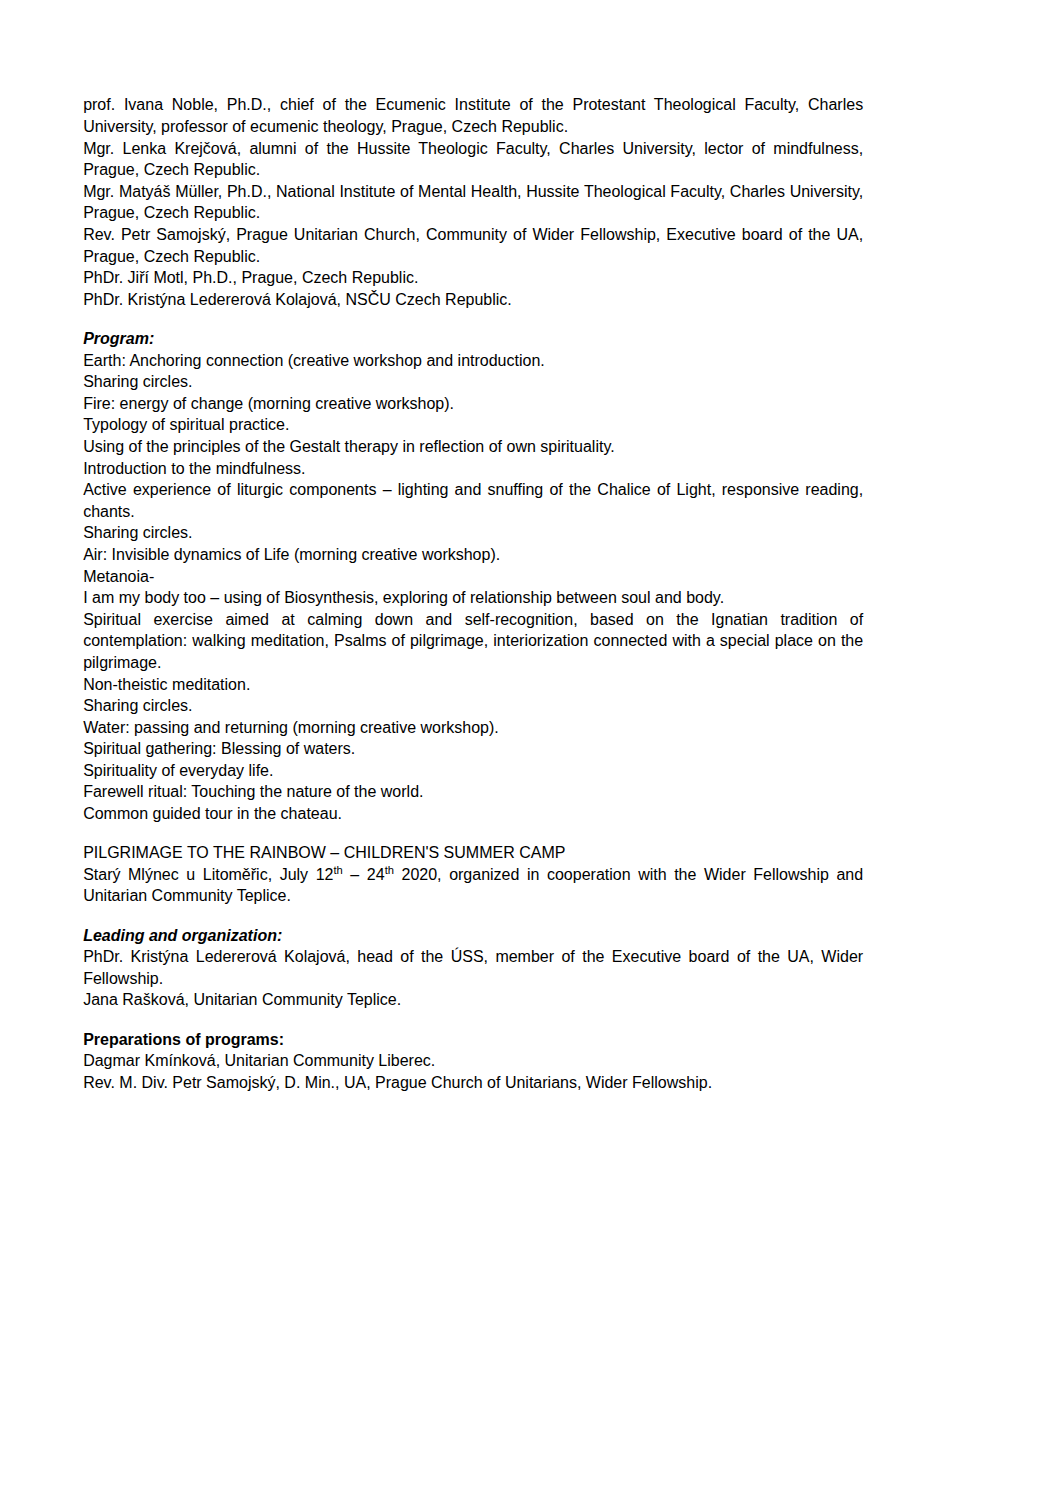prof. Ivana Noble, Ph.D., chief of the Ecumenic Institute of the Protestant Theological Faculty, Charles University, professor of ecumenic theology, Prague, Czech Republic.
Mgr. Lenka Krejčová, alumni of the Hussite Theologic Faculty, Charles University, lector of mindfulness, Prague, Czech Republic.
Mgr. Matyáš Müller, Ph.D., National Institute of Mental Health, Hussite Theological Faculty, Charles University, Prague, Czech Republic.
Rev. Petr Samojský, Prague Unitarian Church, Community of Wider Fellowship, Executive board of the UA, Prague, Czech Republic.
PhDr. Jiří Motl, Ph.D., Prague, Czech Republic.
PhDr. Kristýna Ledererová Kolajová, NSČU Czech Republic.
Program:
Earth: Anchoring connection (creative workshop and introduction.
Sharing circles.
Fire: energy of change (morning creative workshop).
Typology of spiritual practice.
Using of the principles of the Gestalt therapy in reflection of own spirituality.
Introduction to the mindfulness.
Active experience of liturgic components – lighting and snuffing of the Chalice of Light, responsive reading, chants.
Sharing circles.
Air: Invisible dynamics of Life (morning creative workshop).
Metanoia-
I am my body too – using of Biosynthesis, exploring of relationship between soul and body.
Spiritual exercise aimed at calming down and self-recognition, based on the Ignatian tradition of contemplation: walking meditation, Psalms of pilgrimage, interiorization connected with a special place on the pilgrimage.
Non-theistic meditation.
Sharing circles.
Water: passing and returning (morning creative workshop).
Spiritual gathering: Blessing of waters.
Spirituality of everyday life.
Farewell ritual: Touching the nature of the world.
Common guided tour in the chateau.
PILGRIMAGE TO THE RAINBOW – CHILDREN'S SUMMER CAMP
Starý Mlýnec u Litoměřic, July 12th – 24th 2020, organized in cooperation with the Wider Fellowship and Unitarian Community Teplice.
Leading and organization:
PhDr. Kristýna Ledererová Kolajová, head of the ÚSS, member of the Executive board of the UA, Wider Fellowship.
Jana Rašková, Unitarian Community Teplice.
Preparations of programs:
Dagmar Kmínková, Unitarian Community Liberec.
Rev. M. Div. Petr Samojský, D. Min., UA, Prague Church of Unitarians, Wider Fellowship.